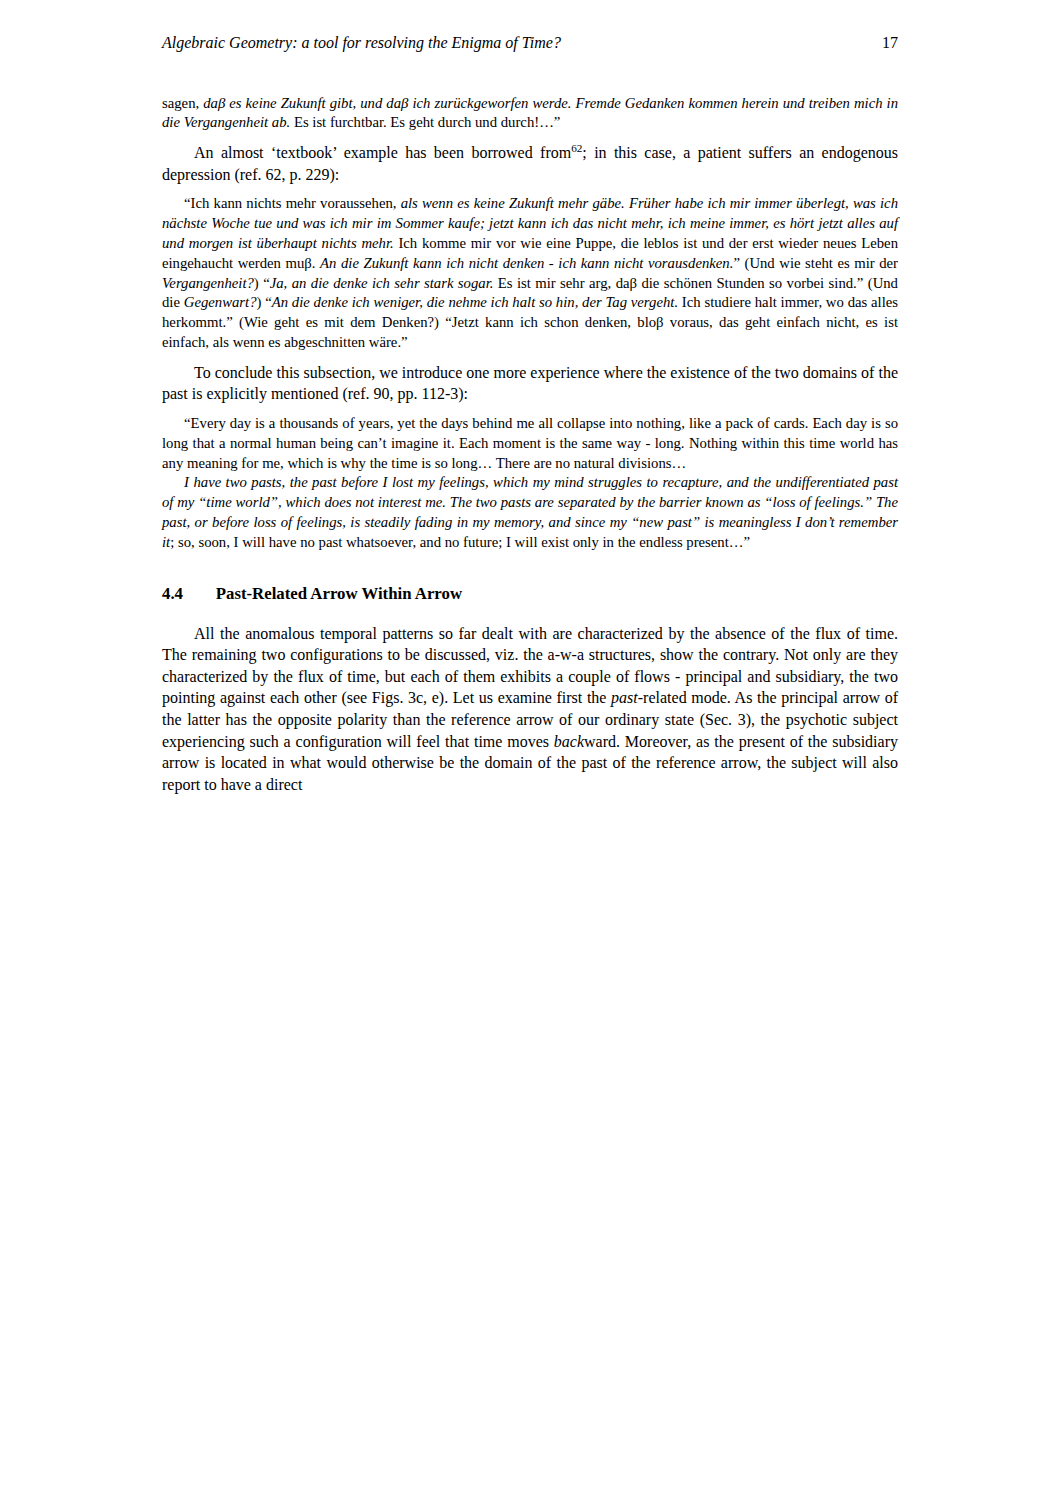Algebraic Geometry: a tool for resolving the Enigma of Time? 17
sagen, daβ es keine Zukunft gibt, und daβ ich zurückgeworfen werde. Fremde Gedanken kommen herein und treiben mich in die Vergangenheit ab. Es ist furchtbar. Es geht durch und durch!…”
An almost ‘textbook’ example has been borrowed from62; in this case, a patient suffers an endogenous depression (ref. 62, p. 229):
“Ich kann nichts mehr voraussehen, als wenn es keine Zukunft mehr gäbe. Früher habe ich mir immer überlegt, was ich nächste Woche tue und was ich mir im Sommer kaufe; jetzt kann ich das nicht mehr, ich meine immer, es hört jetzt alles auf und morgen ist überhaupt nichts mehr. Ich komme mir vor wie eine Puppe, die leblos ist und der erst wieder neues Leben eingehaucht werden muβ. An die Zukunft kann ich nicht denken - ich kann nicht vorausdenken.” (Und wie steht es mir der Vergangenheit?) “Ja, an die denke ich sehr stark sogar. Es ist mir sehr arg, daβ die schönen Stunden so vorbei sind.” (Und die Gegenwart?) “An die denke ich weniger, die nehme ich halt so hin, der Tag vergeht. Ich studiere halt immer, wo das alles herkommt.” (Wie geht es mit dem Denken?) “Jetzt kann ich schon denken, bloβ voraus, das geht einfach nicht, es ist einfach, als wenn es abgeschnitten wäre.”
To conclude this subsection, we introduce one more experience where the existence of the two domains of the past is explicitly mentioned (ref. 90, pp. 112-3):
“Every day is a thousands of years, yet the days behind me all collapse into nothing, like a pack of cards. Each day is so long that a normal human being can’t imagine it. Each moment is the same way - long. Nothing within this time world has any meaning for me, which is why the time is so long… There are no natural divisions…
I have two pasts, the past before I lost my feelings, which my mind struggles to recapture, and the undifferentiated past of my “time world”, which does not interest me. The two pasts are separated by the barrier known as “loss of feelings.” The past, or before loss of feelings, is steadily fading in my memory, and since my “new past” is meaningless I don’t remember it; so, soon, I will have no past whatsoever, and no future; I will exist only in the endless present…”
4.4 Past-Related Arrow Within Arrow
All the anomalous temporal patterns so far dealt with are characterized by the absence of the flux of time. The remaining two configurations to be discussed, viz. the a-w-a structures, show the contrary. Not only are they characterized by the flux of time, but each of them exhibits a couple of flows - principal and subsidiary, the two pointing against each other (see Figs. 3c, e). Let us examine first the past-related mode. As the principal arrow of the latter has the opposite polarity than the reference arrow of our ordinary state (Sec. 3), the psychotic subject experiencing such a configuration will feel that time moves backward. Moreover, as the present of the subsidiary arrow is located in what would otherwise be the domain of the past of the reference arrow, the subject will also report to have a direct